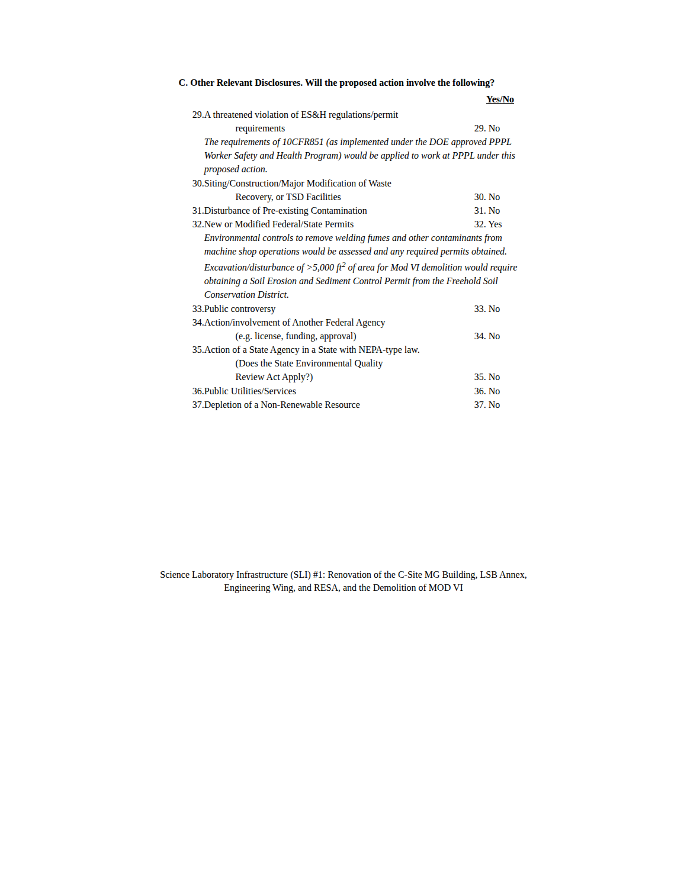C. Other Relevant Disclosures. Will the proposed action involve the following?
Yes/No
| 29. | A threatened violation of ES&H regulations/permit | |
| | requirements | 29. No |
| | The requirements of 10CFR851 (as implemented under the DOE approved PPPL Worker Safety and Health Program) would be applied to work at PPPL under this proposed action. |
| 30. | Siting/Construction/Major Modification of Waste | |
| | Recovery, or TSD Facilities | 30. No |
| 31. | Disturbance of Pre-existing Contamination | 31. No |
| 32. | New or Modified Federal/State Permits | 32. Yes |
| | Environmental controls to remove welding fumes and other contaminants from machine shop operations would be assessed and any required permits obtained. Excavation/disturbance of >5,000 ft 2 of area for Mod VI demolition would require obtaining a Soil Erosion and Sediment Control Permit from the Freehold Soil Conservation District. |
| 33. | Public controversy | 33. No |
| 34. | Action/involvement of Another Federal Agency | |
| | (e.g. license, funding, approval) | 34. No |
| 35. | Action of a State Agency in a State with NEPA-type law. | |
| | (Does the State Environmental Quality | |
| | Review Act Apply?) | 35. No |
| 36. | Public Utilities/Services | 36. No |
| 37. | Depletion of a Non-Renewable Resource | 37. No |
Science Laboratory Infrastructure (SLI) #1: Renovation of the C-Site MG Building, LSB Annex,
Engineering Wing, and RESA, and the Demolition of MOD VI